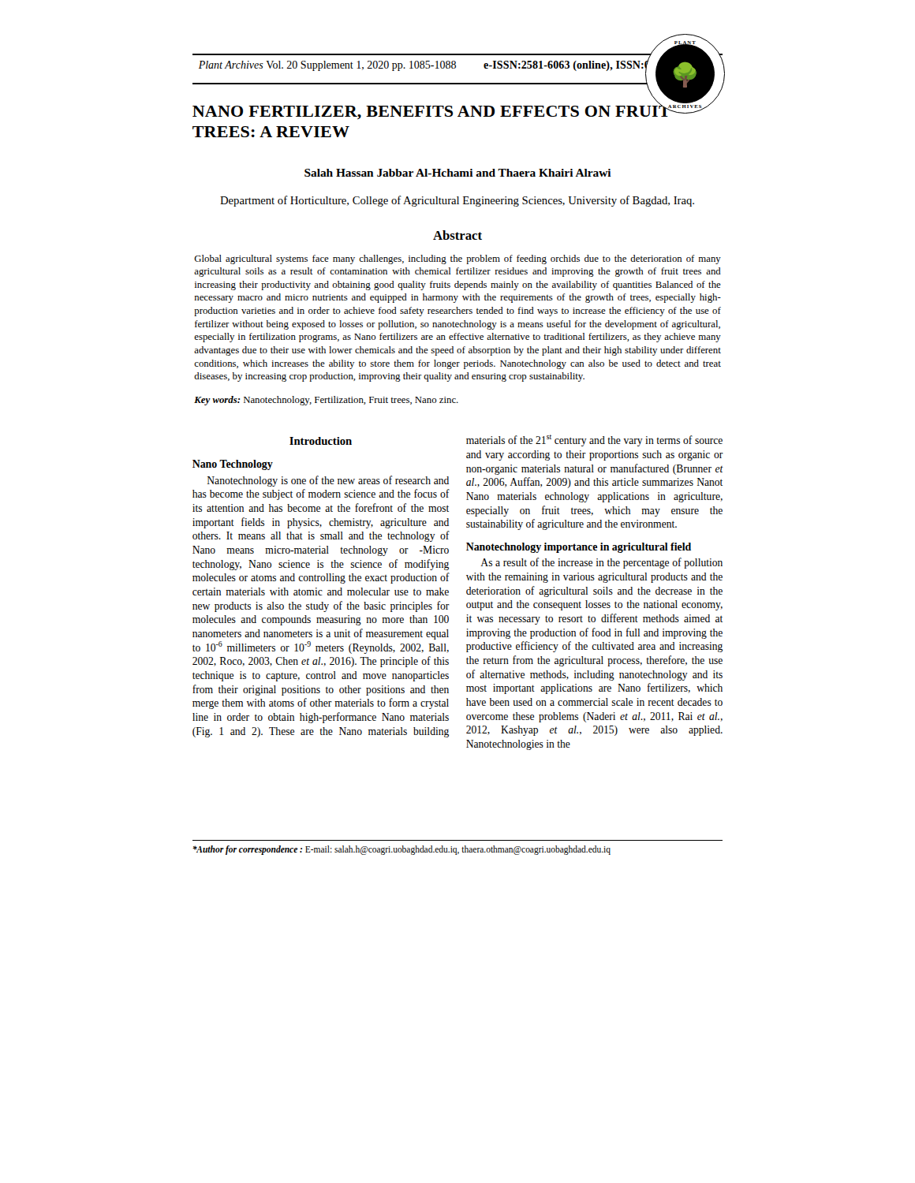Plant Archives Vol. 20 Supplement 1, 2020 pp. 1085-1088
e-ISSN:2581-6063 (online), ISSN:0972-5210
PLANT
ARCHIVES
🌳
NANO FERTILIZER, BENEFITS AND EFFECTS ON FRUIT TREES: A REVIEW
Salah Hassan Jabbar Al-Hchami and Thaera Khairi Alrawi
Department of Horticulture, College of Agricultural Engineering Sciences, University of Bagdad, Iraq.
Abstract
Global agricultural systems face many challenges, including the problem of feeding orchids due to the deterioration of many agricultural soils as a result of contamination with chemical fertilizer residues and improving the growth of fruit trees and increasing their productivity and obtaining good quality fruits depends mainly on the availability of quantities Balanced of the necessary macro and micro nutrients and equipped in harmony with the requirements of the growth of trees, especially high-production varieties and in order to achieve food safety researchers tended to find ways to increase the efficiency of the use of fertilizer without being exposed to losses or pollution, so nanotechnology is a means useful for the development of agricultural, especially in fertilization programs, as Nano fertilizers are an effective alternative to traditional fertilizers, as they achieve many advantages due to their use with lower chemicals and the speed of absorption by the plant and their high stability under different conditions, which increases the ability to store them for longer periods. Nanotechnology can also be used to detect and treat diseases, by increasing crop production, improving their quality and ensuring crop sustainability.
Key words: Nanotechnology, Fertilization, Fruit trees, Nano zinc.
Introduction
Nano Technology
Nanotechnology is one of the new areas of research and has become the subject of modern science and the focus of its attention and has become at the forefront of the most important fields in physics, chemistry, agriculture and others. It means all that is small and the technology of Nano means micro-material technology or -Micro technology, Nano science is the science of modifying molecules or atoms and controlling the exact production of certain materials with atomic and molecular use to make new products is also the study of the basic principles for molecules and compounds measuring no more than 100 nanometers and nanometers is a unit of measurement equal to 10-6 millimeters or 10-9 meters (Reynolds, 2002, Ball, 2002, Roco, 2003, Chen et al., 2016). The principle of this technique is to capture, control and move nanoparticles from their original positions to other positions and then merge them with atoms of other materials to form a crystal line in order to obtain high-performance Nano materials (Fig. 1 and 2). These are the Nano materials building materials of the 21st century and the vary in terms of source and vary according to their proportions such as organic or non-organic materials natural or manufactured (Brunner et al., 2006, Auffan, 2009) and this article summarizes Nanot Nano materials echnology applications in agriculture, especially on fruit trees, which may ensure the sustainability of agriculture and the environment.
Nanotechnology importance in agricultural field
As a result of the increase in the percentage of pollution with the remaining in various agricultural products and the deterioration of agricultural soils and the decrease in the output and the consequent losses to the national economy, it was necessary to resort to different methods aimed at improving the production of food in full and improving the productive efficiency of the cultivated area and increasing the return from the agricultural process, therefore, the use of alternative methods, including nanotechnology and its most important applications are Nano fertilizers, which have been used on a commercial scale in recent decades to overcome these problems (Naderi et al., 2011, Rai et al., 2012, Kashyap et al., 2015) were also applied. Nanotechnologies in the
*Author for correspondence : E-mail: salah.h@coagri.uobaghdad.edu.iq, thaera.othman@coagri.uobaghdad.edu.iq